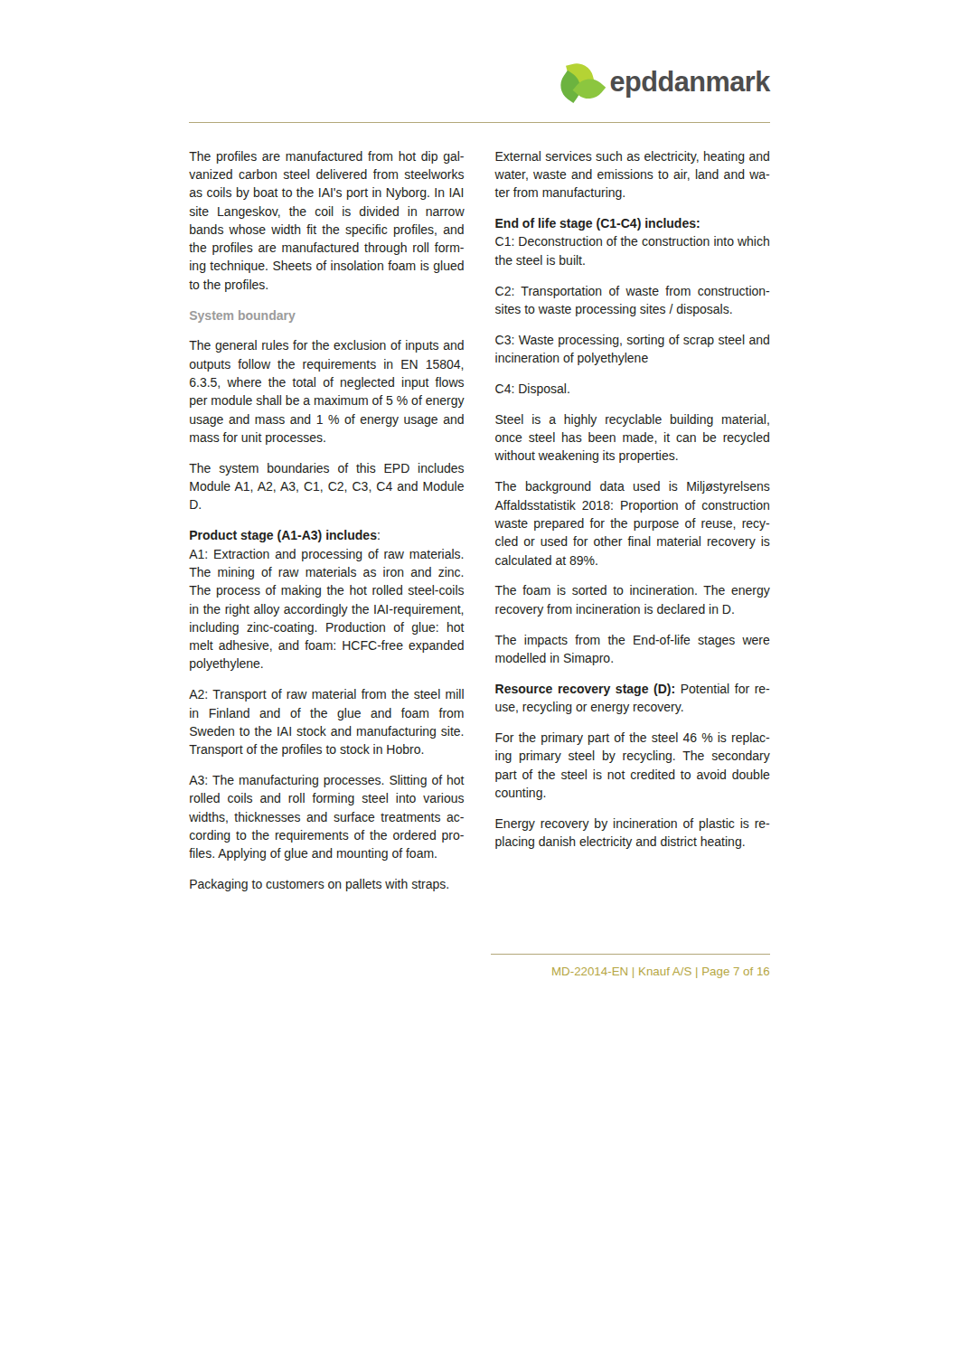epddanmark
The profiles are manufactured from hot dip galvanized carbon steel delivered from steelworks as coils by boat to the IAI's port in Nyborg. In IAI site Langeskov, the coil is divided in narrow bands whose width fit the specific profiles, and the profiles are manufactured through roll forming technique. Sheets of insolation foam is glued to the profiles.
System boundary
The general rules for the exclusion of inputs and outputs follow the requirements in EN 15804, 6.3.5, where the total of neglected input flows per module shall be a maximum of 5 % of energy usage and mass and 1 % of energy usage and mass for unit processes.
The system boundaries of this EPD includes Module A1, A2, A3, C1, C2, C3, C4 and Module D.
Product stage (A1-A3) includes:
A1: Extraction and processing of raw materials. The mining of raw materials as iron and zinc. The process of making the hot rolled steel-coils in the right alloy accordingly the IAI-requirement, including zinc-coating. Production of glue: hot melt adhesive, and foam: HCFC-free expanded polyethylene.
A2: Transport of raw material from the steel mill in Finland and of the glue and foam from Sweden to the IAI stock and manufacturing site. Transport of the profiles to stock in Hobro.
A3: The manufacturing processes. Slitting of hot rolled coils and roll forming steel into various widths, thicknesses and surface treatments according to the requirements of the ordered profiles. Applying of glue and mounting of foam.
Packaging to customers on pallets with straps.
External services such as electricity, heating and water, waste and emissions to air, land and water from manufacturing.
End of life stage (C1-C4) includes:
C1: Deconstruction of the construction into which the steel is built.
C2: Transportation of waste from construction-sites to waste processing sites / disposals.
C3: Waste processing, sorting of scrap steel and incineration of polyethylene
C4: Disposal.
Steel is a highly recyclable building material, once steel has been made, it can be recycled without weakening its properties.
The background data used is Miljøstyrelsens Affaldsstatistik 2018: Proportion of construction waste prepared for the purpose of reuse, recycled or used for other final material recovery is calculated at 89%.
The foam is sorted to incineration. The energy recovery from incineration is declared in D.
The impacts from the End-of-life stages were modelled in Simapro.
Resource recovery stage (D): Potential for reuse, recycling or energy recovery.
For the primary part of the steel 46 % is replacing primary steel by recycling. The secondary part of the steel is not credited to avoid double counting.
Energy recovery by incineration of plastic is replacing danish electricity and district heating.
MD-22014-EN | Knauf A/S | Page 7 of 16